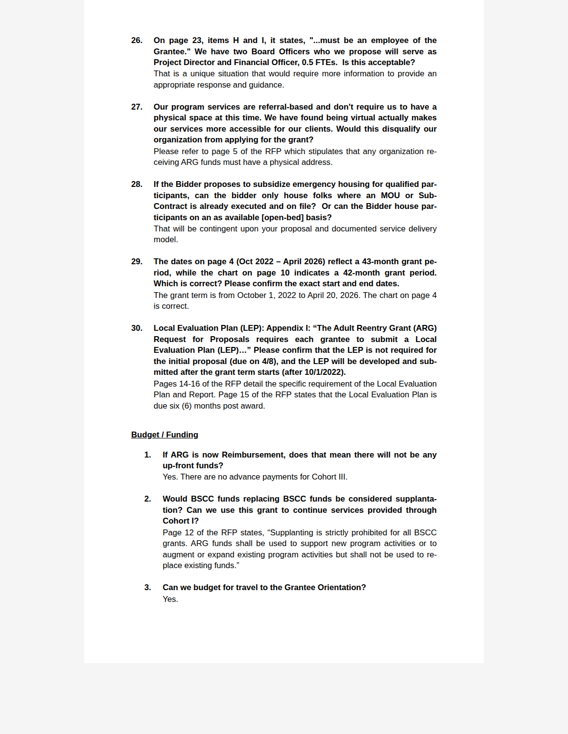26. On page 23, items H and I, it states, "...must be an employee of the Grantee." We have two Board Officers who we propose will serve as Project Director and Financial Officer, 0.5 FTEs. Is this acceptable? That is a unique situation that would require more information to provide an appropriate response and guidance.
27. Our program services are referral-based and don't require us to have a physical space at this time. We have found being virtual actually makes our services more accessible for our clients. Would this disqualify our organization from applying for the grant? Please refer to page 5 of the RFP which stipulates that any organization receiving ARG funds must have a physical address.
28. If the Bidder proposes to subsidize emergency housing for qualified participants, can the bidder only house folks where an MOU or Sub-Contract is already executed and on file? Or can the Bidder house participants on an as available [open-bed] basis? That will be contingent upon your proposal and documented service delivery model.
29. The dates on page 4 (Oct 2022 – April 2026) reflect a 43-month grant period, while the chart on page 10 indicates a 42-month grant period. Which is correct? Please confirm the exact start and end dates. The grant term is from October 1, 2022 to April 20, 2026. The chart on page 4 is correct.
30. Local Evaluation Plan (LEP): Appendix I: “The Adult Reentry Grant (ARG) Request for Proposals requires each grantee to submit a Local Evaluation Plan (LEP)…” Please confirm that the LEP is not required for the initial proposal (due on 4/8), and the LEP will be developed and submitted after the grant term starts (after 10/1/2022). Pages 14-16 of the RFP detail the specific requirement of the Local Evaluation Plan and Report. Page 15 of the RFP states that the Local Evaluation Plan is due six (6) months post award.
Budget / Funding
1. If ARG is now Reimbursement, does that mean there will not be any up-front funds? Yes. There are no advance payments for Cohort III.
2. Would BSCC funds replacing BSCC funds be considered supplantation? Can we use this grant to continue services provided through Cohort I? Page 12 of the RFP states, “Supplanting is strictly prohibited for all BSCC grants. ARG funds shall be used to support new program activities or to augment or expand existing program activities but shall not be used to replace existing funds.”
3. Can we budget for travel to the Grantee Orientation? Yes.